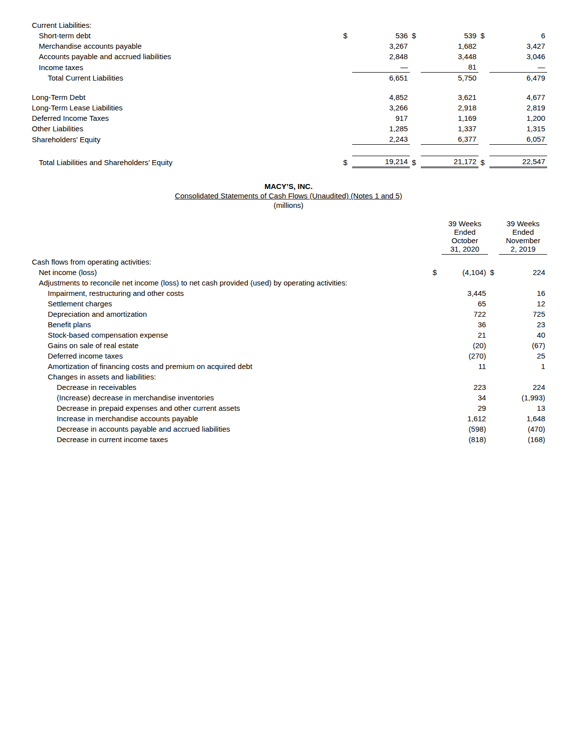| Current Liabilities: | | | | | | |
| Short-term debt | $ | 536 | $ | 539 | $ | 6 |
| Merchandise accounts payable | | 3,267 | | 1,682 | | 3,427 |
| Accounts payable and accrued liabilities | | 2,848 | | 3,448 | | 3,046 |
| Income taxes | | — | | 81 | | — |
| Total Current Liabilities | | 6,651 | | 5,750 | | 6,479 |
| Long-Term Debt | | 4,852 | | 3,621 | | 4,677 |
| Long-Term Lease Liabilities | | 3,266 | | 2,918 | | 2,819 |
| Deferred Income Taxes | | 917 | | 1,169 | | 1,200 |
| Other Liabilities | | 1,285 | | 1,337 | | 1,315 |
| Shareholders' Equity | | 2,243 | | 6,377 | | 6,057 |
| Total Liabilities and Shareholders’ Equity | $ | 19,214 | $ | 21,172 | $ | 22,547 |
MACY’S, INC.
Consolidated Statements of Cash Flows (Unaudited) (Notes 1 and 5)
(millions)
| | | 39 Weeks Ended October 31, 2020 | | 39 Weeks Ended November 2, 2019 |
| Cash flows from operating activities: | | | | |
| Net income (loss) | $ | (4,104) | $ | 224 |
| Adjustments to reconcile net income (loss) to net cash provided (used) by operating activities: | | | | |
| Impairment, restructuring and other costs | | 3,445 | | 16 |
| Settlement charges | | 65 | | 12 |
| Depreciation and amortization | | 722 | | 725 |
| Benefit plans | | 36 | | 23 |
| Stock-based compensation expense | | 21 | | 40 |
| Gains on sale of real estate | | (20) | | (67) |
| Deferred income taxes | | (270) | | 25 |
| Amortization of financing costs and premium on acquired debt | | 11 | | 1 |
| Changes in assets and liabilities: | | | | |
| Decrease in receivables | | 223 | | 224 |
| (Increase) decrease in merchandise inventories | | 34 | | (1,993) |
| Decrease in prepaid expenses and other current assets | | 29 | | 13 |
| Increase in merchandise accounts payable | | 1,612 | | 1,648 |
| Decrease in accounts payable and accrued liabilities | | (598) | | (470) |
| Decrease in current income taxes | | (818) | | (168) |